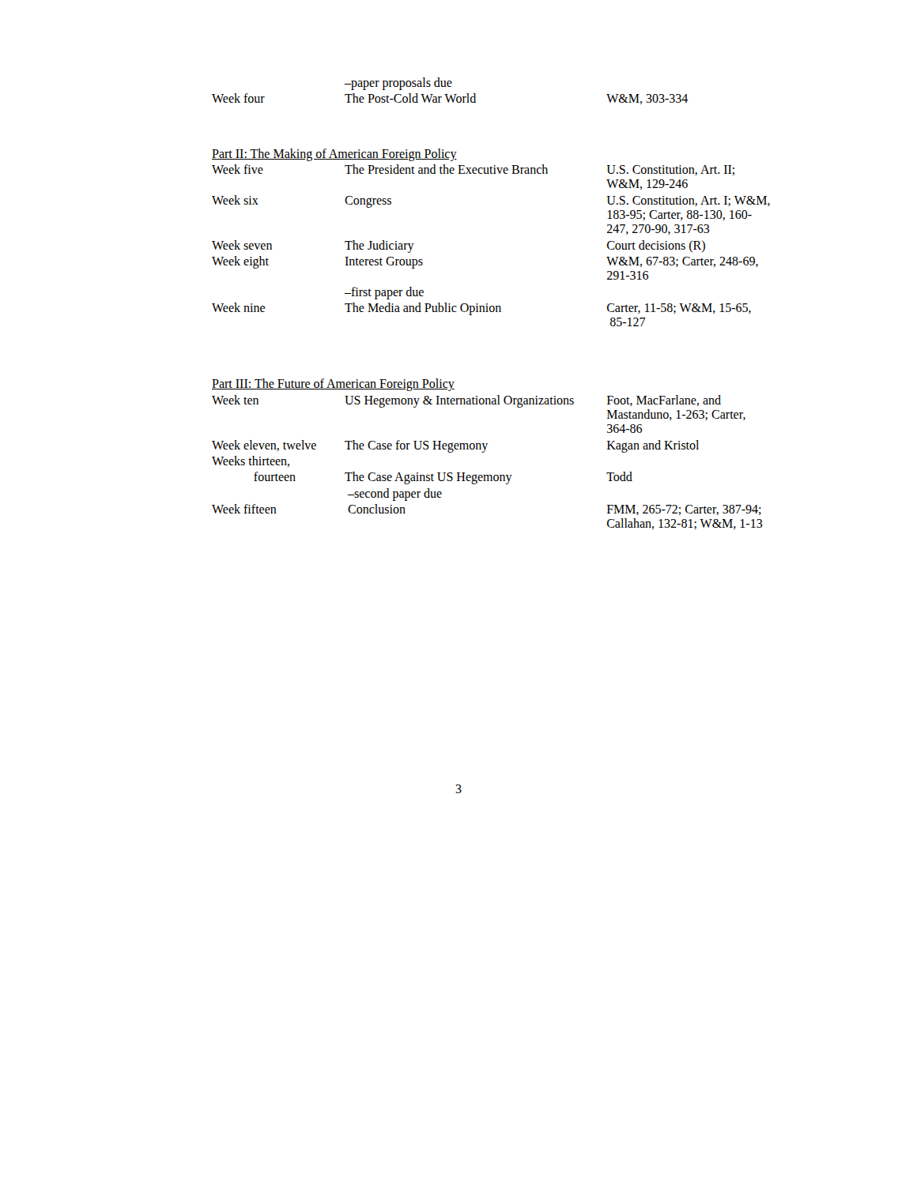| | –paper proposals due | |
| Week four | The Post-Cold War World | W&M, 303-334 |
| Part II: The Making of American Foreign Policy |
| Week five | The President and the Executive Branch | U.S. Constitution, Art. II; W&M, 129-246 |
| Week six | Congress | U.S. Constitution, Art. I; W&M, 183-95; Carter, 88-130, 160- 247, 270-90, 317-63 |
| Week seven | The Judiciary | Court decisions (R) |
| Week eight | Interest Groups | W&M, 67-83; Carter, 248-69, 291-316 |
| | –first paper due | |
| Week nine | The Media and Public Opinion | Carter, 11-58; W&M, 15-65, 85-127 |
| Part III: The Future of American Foreign Policy |
| Week ten | US Hegemony & International Organizations | Foot, MacFarlane, and Mastanduno, 1-263; Carter, 364-86 |
| Week eleven, twelve | The Case for US Hegemony | Kagan and Kristol |
| Weeks thirteen, | | |
| fourteen | The Case Against US Hegemony | Todd |
| | –second paper due | |
| Week fifteen | Conclusion | FMM, 265-72; Carter, 387-94; Callahan, 132-81; W&M, 1-13 |
3